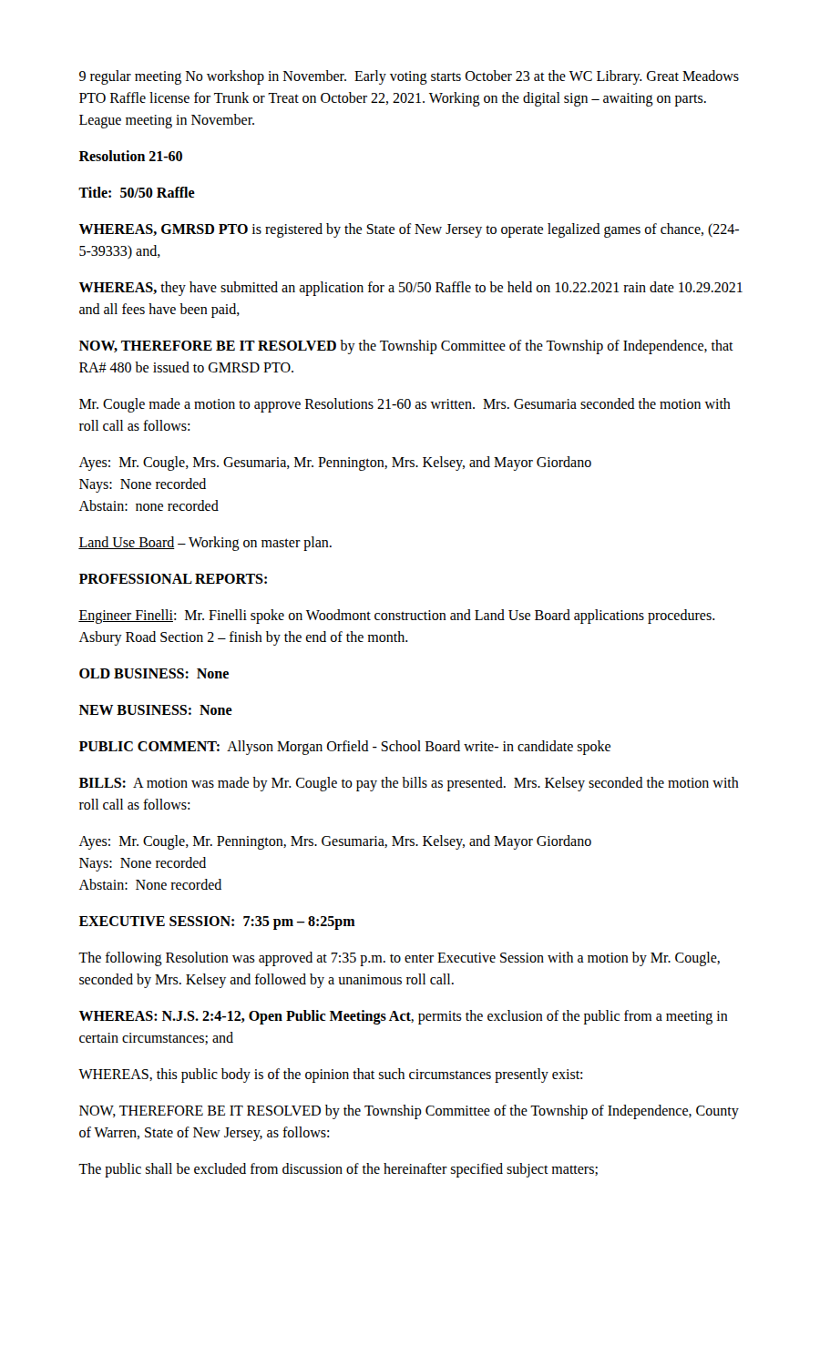9 regular meeting No workshop in November. Early voting starts October 23 at the WC Library. Great Meadows PTO Raffle license for Trunk or Treat on October 22, 2021. Working on the digital sign – awaiting on parts. League meeting in November.
Resolution 21-60
Title: 50/50 Raffle
WHEREAS, GMRSD PTO is registered by the State of New Jersey to operate legalized games of chance, (224-5-39333) and,
WHEREAS, they have submitted an application for a 50/50 Raffle to be held on 10.22.2021 rain date 10.29.2021 and all fees have been paid,
NOW, THEREFORE BE IT RESOLVED by the Township Committee of the Township of Independence, that RA# 480 be issued to GMRSD PTO.
Mr. Cougle made a motion to approve Resolutions 21-60 as written. Mrs. Gesumaria seconded the motion with roll call as follows:
Ayes: Mr. Cougle, Mrs. Gesumaria, Mr. Pennington, Mrs. Kelsey, and Mayor Giordano
Nays: None recorded
Abstain: none recorded
Land Use Board – Working on master plan.
PROFESSIONAL REPORTS:
Engineer Finelli: Mr. Finelli spoke on Woodmont construction and Land Use Board applications procedures. Asbury Road Section 2 – finish by the end of the month.
OLD BUSINESS: None
NEW BUSINESS: None
PUBLIC COMMENT: Allyson Morgan Orfield - School Board write- in candidate spoke
BILLS: A motion was made by Mr. Cougle to pay the bills as presented. Mrs. Kelsey seconded the motion with roll call as follows:
Ayes: Mr. Cougle, Mr. Pennington, Mrs. Gesumaria, Mrs. Kelsey, and Mayor Giordano
Nays: None recorded
Abstain: None recorded
EXECUTIVE SESSION: 7:35 pm – 8:25pm
The following Resolution was approved at 7:35 p.m. to enter Executive Session with a motion by Mr. Cougle, seconded by Mrs. Kelsey and followed by a unanimous roll call.
WHEREAS: N.J.S. 2:4-12, Open Public Meetings Act, permits the exclusion of the public from a meeting in certain circumstances; and
WHEREAS, this public body is of the opinion that such circumstances presently exist:
NOW, THEREFORE BE IT RESOLVED by the Township Committee of the Township of Independence, County of Warren, State of New Jersey, as follows:
The public shall be excluded from discussion of the hereinafter specified subject matters;